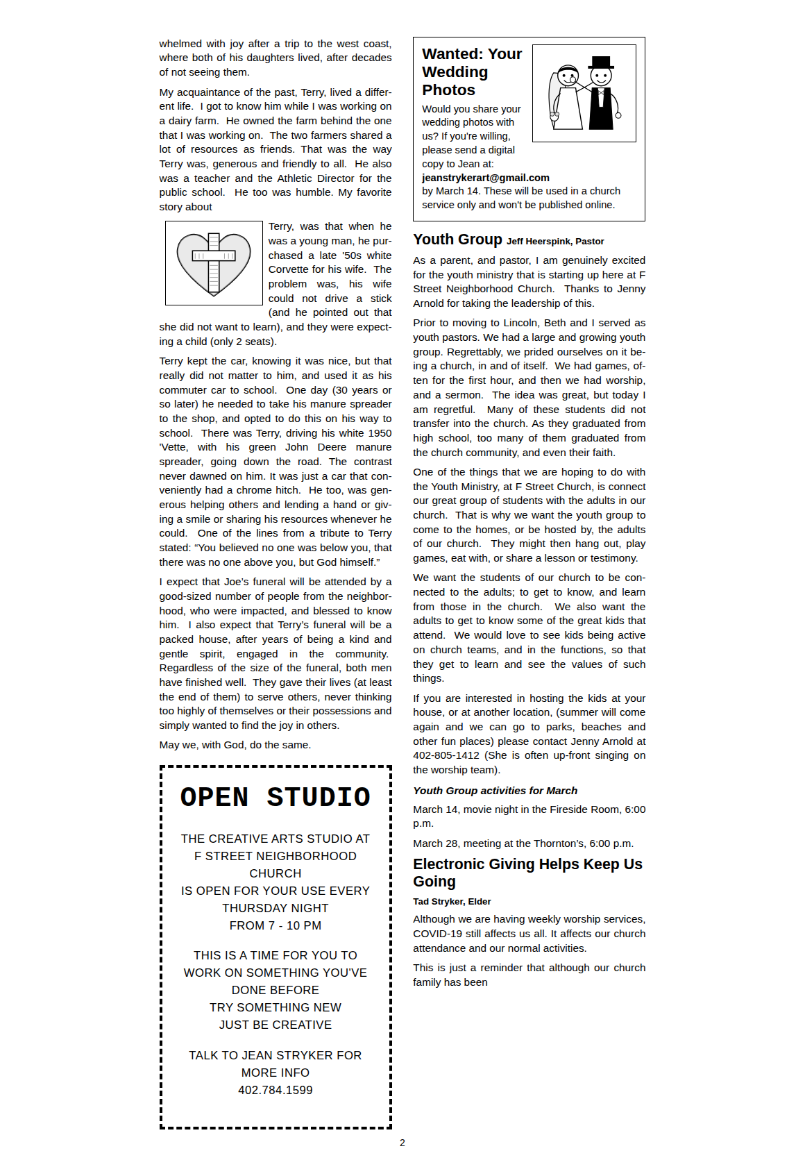whelmed with joy after a trip to the west coast, where both of his daughters lived, after decades of not seeing them.
My acquaintance of the past, Terry, lived a different life. I got to know him while I was working on a dairy farm. He owned the farm behind the one that I was working on. The two farmers shared a lot of resources as friends. That was the way Terry was, generous and friendly to all. He also was a teacher and the Athletic Director for the public school. He too was humble. My favorite story about
Terry, was that when he was a young man, he purchased a late '50s white Corvette for his wife. The problem was, his wife could not drive a stick (and he pointed out that she did not want to learn), and they were expecting a child (only 2 seats).
Terry kept the car, knowing it was nice, but that really did not matter to him, and used it as his commuter car to school. One day (30 years or so later) he needed to take his manure spreader to the shop, and opted to do this on his way to school. There was Terry, driving his white 1950 'Vette, with his green John Deere manure spreader, going down the road. The contrast never dawned on him. It was just a car that conveniently had a chrome hitch. He too, was generous helping others and lending a hand or giving a smile or sharing his resources whenever he could. One of the lines from a tribute to Terry stated: “You believed no one was below you, that there was no one above you, but God himself.”
I expect that Joe’s funeral will be attended by a good-sized number of people from the neighborhood, who were impacted, and blessed to know him. I also expect that Terry’s funeral will be a packed house, after years of being a kind and gentle spirit, engaged in the community. Regardless of the size of the funeral, both men have finished well. They gave their lives (at least the end of them) to serve others, never thinking too highly of themselves or their possessions and simply wanted to find the joy in others.
May we, with God, do the same.
OPEN STUDIO
THE CREATIVE ARTS STUDIO AT
F STREET NEIGHBORHOOD CHURCH
IS OPEN FOR YOUR USE EVERY THURSDAY NIGHT
FROM 7 - 10 PM
THIS IS A TIME FOR YOU TO
WORK ON SOMETHING YOU'VE DONE BEFORE
TRY SOMETHING NEW
JUST BE CREATIVE
TALK TO JEAN STRYKER FOR MORE INFO
402.784.1599
Wanted: Your
Wedding Photos
Would you share your wedding photos with us? If you're willing, please send a digital copy to Jean at:
jeanstrykerart@gmail.com
by March 14. These will be used in a church service only and won't be published online.
Youth Group Jeff Heerspink, Pastor
As a parent, and pastor, I am genuinely excited for the youth ministry that is starting up here at F Street Neighborhood Church. Thanks to Jenny Arnold for taking the leadership of this.
Prior to moving to Lincoln, Beth and I served as youth pastors. We had a large and growing youth group. Regrettably, we prided ourselves on it being a church, in and of itself. We had games, often for the first hour, and then we had worship, and a sermon. The idea was great, but today I am regretful. Many of these students did not transfer into the church. As they graduated from high school, too many of them graduated from the church community, and even their faith.
One of the things that we are hoping to do with the Youth Ministry, at F Street Church, is connect our great group of students with the adults in our church. That is why we want the youth group to come to the homes, or be hosted by, the adults of our church. They might then hang out, play games, eat with, or share a lesson or testimony.
We want the students of our church to be connected to the adults; to get to know, and learn from those in the church. We also want the adults to get to know some of the great kids that attend. We would love to see kids being active on church teams, and in the functions, so that they get to learn and see the values of such things.
If you are interested in hosting the kids at your house, or at another location, (summer will come again and we can go to parks, beaches and other fun places) please contact Jenny Arnold at 402-805-1412 (She is often up-front singing on the worship team).
Youth Group activities for March
March 14, movie night in the Fireside Room, 6:00 p.m.
March 28, meeting at the Thornton’s, 6:00 p.m.
Electronic Giving Helps Keep Us Going
Tad Stryker, Elder
Although we are having weekly worship services, COVID-19 still affects us all. It affects our church attendance and our normal activities.
This is just a reminder that although our church family has been
2